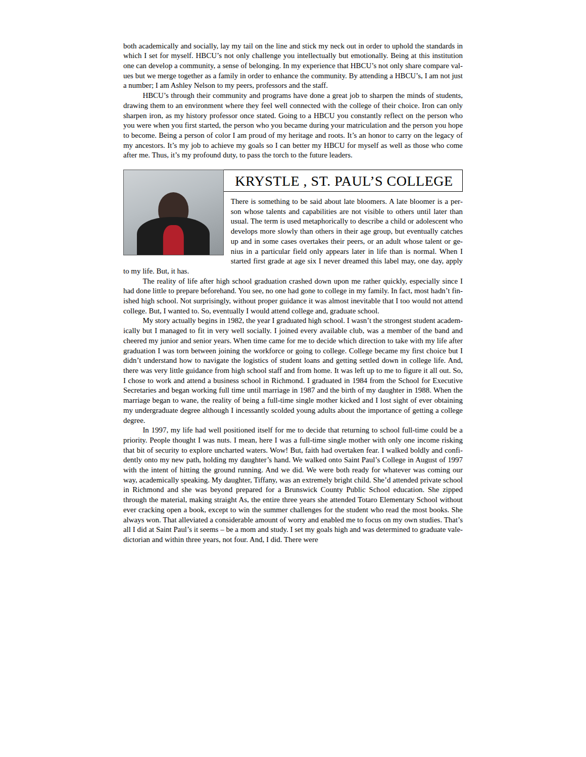both academically and socially, lay my tail on the line and stick my neck out in order to uphold the standards in which I set for myself. HBCU’s not only challenge you intellectually but emotionally. Being at this institution one can develop a community, a sense of belonging. In my experience that HBCU’s not only share compare values but we merge together as a family in order to enhance the community. By attending a HBCU’s, I am not just a number; I am Ashley Nelson to my peers, professors and the staff.
HBCU’s through their community and programs have done a great job to sharpen the minds of students, drawing them to an environment where they feel well connected with the college of their choice. Iron can only sharpen iron, as my history professor once stated. Going to a HBCU you constantly reflect on the person who you were when you first started, the person who you became during your matriculation and the person you hope to become. Being a person of color I am proud of my heritage and roots. It’s an honor to carry on the legacy of my ancestors. It’s my job to achieve my goals so I can better my HBCU for myself as well as those who come after me. Thus, it’s my profound duty, to pass the torch to the future leaders.
Krystle , St. Paul’s College
There is something to be said about late bloomers. A late bloomer is a person whose talents and capabilities are not visible to others until later than usual. The term is used metaphorically to describe a child or adolescent who develops more slowly than others in their age group, but eventually catches up and in some cases overtakes their peers, or an adult whose talent or genius in a particular field only appears later in life than is normal. When I started first grade at age six I never dreamed this label may, one day, apply to my life. But, it has.
The reality of life after high school graduation crashed down upon me rather quickly, especially since I had done little to prepare beforehand. You see, no one had gone to college in my family. In fact, most hadn’t finished high school. Not surprisingly, without proper guidance it was almost inevitable that I too would not attend college. But, I wanted to. So, eventually I would attend college and, graduate school.
My story actually begins in 1982, the year I graduated high school. I wasn’t the strongest student academically but I managed to fit in very well socially. I joined every available club, was a member of the band and cheered my junior and senior years. When time came for me to decide which direction to take with my life after graduation I was torn between joining the workforce or going to college. College became my first choice but I didn’t understand how to navigate the logistics of student loans and getting settled down in college life. And, there was very little guidance from high school staff and from home. It was left up to me to figure it all out. So, I chose to work and attend a business school in Richmond. I graduated in 1984 from the School for Executive Secretaries and began working full time until marriage in 1987 and the birth of my daughter in 1988. When the marriage began to wane, the reality of being a full-time single mother kicked and I lost sight of ever obtaining my undergraduate degree although I incessantly scolded young adults about the importance of getting a college degree.
In 1997, my life had well positioned itself for me to decide that returning to school full-time could be a priority. People thought I was nuts. I mean, here I was a full-time single mother with only one income risking that bit of security to explore uncharted waters. Wow! But, faith had overtaken fear. I walked boldly and confidently onto my new path, holding my daughter’s hand. We walked onto Saint Paul’s College in August of 1997 with the intent of hitting the ground running. And we did. We were both ready for whatever was coming our way, academically speaking. My daughter, Tiffany, was an extremely bright child. She’d attended private school in Richmond and she was beyond prepared for a Brunswick County Public School education. She zipped through the material, making straight As, the entire three years she attended Totaro Elementary School without ever cracking open a book, except to win the summer challenges for the student who read the most books. She always won. That alleviated a considerable amount of worry and enabled me to focus on my own studies. That’s all I did at Saint Paul’s it seems – be a mom and study. I set my goals high and was determined to graduate valedictorian and within three years, not four. And, I did. There were